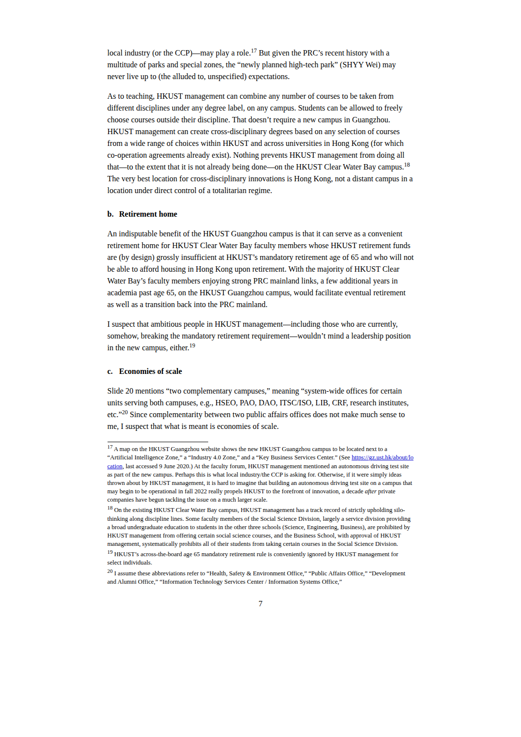local industry (or the CCP)—may play a role.17 But given the PRC’s recent history with a multitude of parks and special zones, the “newly planned high-tech park” (SHYY Wei) may never live up to (the alluded to, unspecified) expectations.
As to teaching, HKUST management can combine any number of courses to be taken from different disciplines under any degree label, on any campus. Students can be allowed to freely choose courses outside their discipline. That doesn’t require a new campus in Guangzhou. HKUST management can create cross-disciplinary degrees based on any selection of courses from a wide range of choices within HKUST and across universities in Hong Kong (for which co-operation agreements already exist). Nothing prevents HKUST management from doing all that—to the extent that it is not already being done—on the HKUST Clear Water Bay campus.18 The very best location for cross-disciplinary innovations is Hong Kong, not a distant campus in a location under direct control of a totalitarian regime.
b. Retirement home
An indisputable benefit of the HKUST Guangzhou campus is that it can serve as a convenient retirement home for HKUST Clear Water Bay faculty members whose HKUST retirement funds are (by design) grossly insufficient at HKUST’s mandatory retirement age of 65 and who will not be able to afford housing in Hong Kong upon retirement. With the majority of HKUST Clear Water Bay’s faculty members enjoying strong PRC mainland links, a few additional years in academia past age 65, on the HKUST Guangzhou campus, would facilitate eventual retirement as well as a transition back into the PRC mainland.
I suspect that ambitious people in HKUST management—including those who are currently, somehow, breaking the mandatory retirement requirement—wouldn’t mind a leadership position in the new campus, either.19
c. Economies of scale
Slide 20 mentions “two complementary campuses,” meaning “system-wide offices for certain units serving both campuses, e.g., HSEO, PAO, DAO, ITSC/ISO, LIB, CRF, research institutes, etc.”20 Since complementarity between two public affairs offices does not make much sense to me, I suspect that what is meant is economies of scale.
17 A map on the HKUST Guangzhou website shows the new HKUST Guangzhou campus to be located next to a “Artificial Intelligence Zone,” a “Industry 4.0 Zone,” and a “Key Business Services Center.” (See https://gz.ust.hk/about/location, last accessed 9 June 2020.) At the faculty forum, HKUST management mentioned an autonomous driving test site as part of the new campus. Perhaps this is what local industry/the CCP is asking for. Otherwise, if it were simply ideas thrown about by HKUST management, it is hard to imagine that building an autonomous driving test site on a campus that may begin to be operational in fall 2022 really propels HKUST to the forefront of innovation, a decade after private companies have begun tackling the issue on a much larger scale.
18 On the existing HKUST Clear Water Bay campus, HKUST management has a track record of strictly upholding silo-thinking along discipline lines. Some faculty members of the Social Science Division, largely a service division providing a broad undergraduate education to students in the other three schools (Science, Engineering, Business), are prohibited by HKUST management from offering certain social science courses, and the Business School, with approval of HKUST management, systematically prohibits all of their students from taking certain courses in the Social Science Division.
19 HKUST’s across-the-board age 65 mandatory retirement rule is conveniently ignored by HKUST management for select individuals.
20 I assume these abbreviations refer to “Health, Safety & Environment Office,” “Public Affairs Office,” “Development and Alumni Office,” “Information Technology Services Center / Information Systems Office,”
7